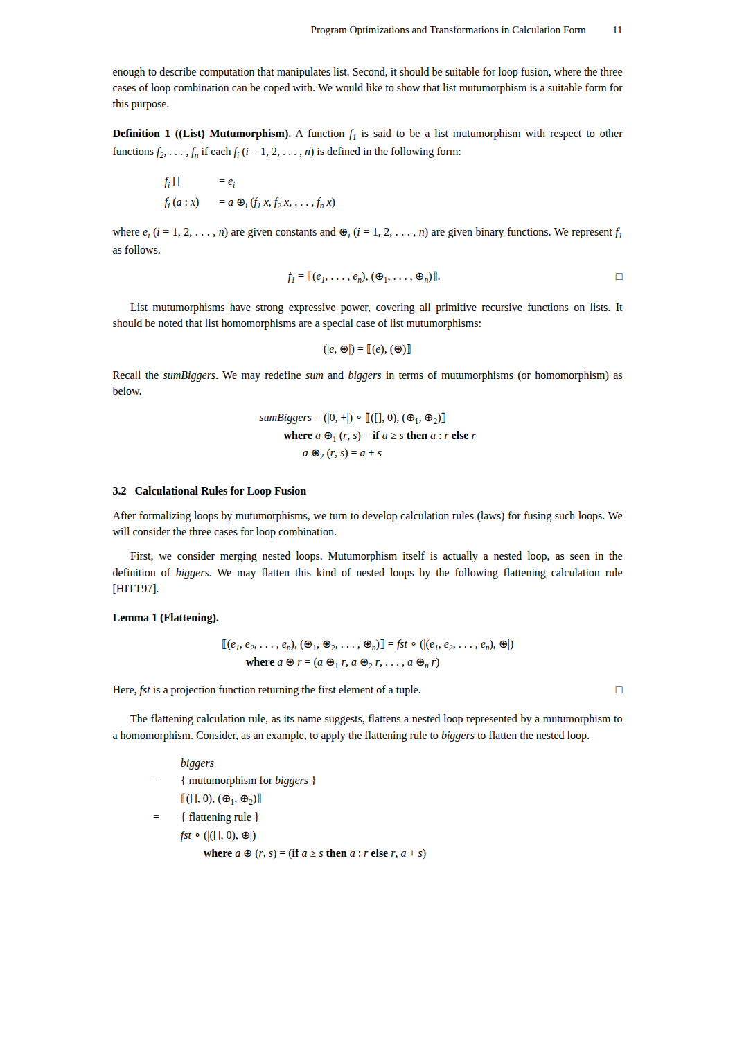Program Optimizations and Transformations in Calculation Form 11
enough to describe computation that manipulates list. Second, it should be suitable for loop fusion, where the three cases of loop combination can be coped with. We would like to show that list mutumorphism is a suitable form for this purpose.
Definition 1 ((List) Mutumorphism). A function f1 is said to be a list mutumorphism with respect to other functions f2, . . . , fn if each fi (i = 1, 2, . . . , n) is defined in the following form:
| f i [] | = e i |
| f i ( a : x ) | = a ⊕ i ( f 1 x , f 2 x , . . . , f n x ) |
where ei (i = 1, 2, . . . , n) are given constants and ⊕i (i = 1, 2, . . . , n) are given binary functions. We represent f1 as follows.
f1 = ⟦(e1, . . . , en), (⊕1, . . . , ⊕n)⟧. □
List mutumorphisms have strong expressive power, covering all primitive recursive functions on lists. It should be noted that list homomorphisms are a special case of list mutumorphisms:
(|e, ⊕|) = ⟦(e), (⊕)⟧
Recall the sumBiggers. We may redefine sum and biggers in terms of mutumorphisms (or homomorphism) as below.
sumBiggers = (|0, +|) ∘ ⟦([], 0), (⊕1, ⊕2)⟧
where a ⊕1 (r, s) = if a ≥ s then a : r else r
a ⊕2 (r, s) = a + s
3.2 Calculational Rules for Loop Fusion
After formalizing loops by mutumorphisms, we turn to develop calculation rules (laws) for fusing such loops. We will consider the three cases for loop combination.
First, we consider merging nested loops. Mutumorphism itself is actually a nested loop, as seen in the definition of biggers. We may flatten this kind of nested loops by the following flattening calculation rule [HITT97].
Lemma 1 (Flattening).
⟦(e1, e2, . . . , en), (⊕1, ⊕2, . . . , ⊕n)⟧ = fst ∘ (|(e1, e2, . . . , en), ⊕|)
where a ⊕ r = (a ⊕1 r, a ⊕2 r, . . . , a ⊕n r)
Here, fst is a projection function returning the first element of a tuple. □
The flattening calculation rule, as its name suggests, flattens a nested loop represented by a mutumorphism to a homomorphism. Consider, as an example, to apply the flattening rule to biggers to flatten the nested loop.
| | biggers |
| = | { mutumorphism for biggers } |
| | ⟦([], 0), (⊕ 1 , ⊕ 2 )⟧ |
| = | { flattening rule } |
| | fst ∘ (/([], 0), ⊕/) |
| | where a ⊕ ( r , s ) = ( if a ≥ s then a : r else r , a + s ) |